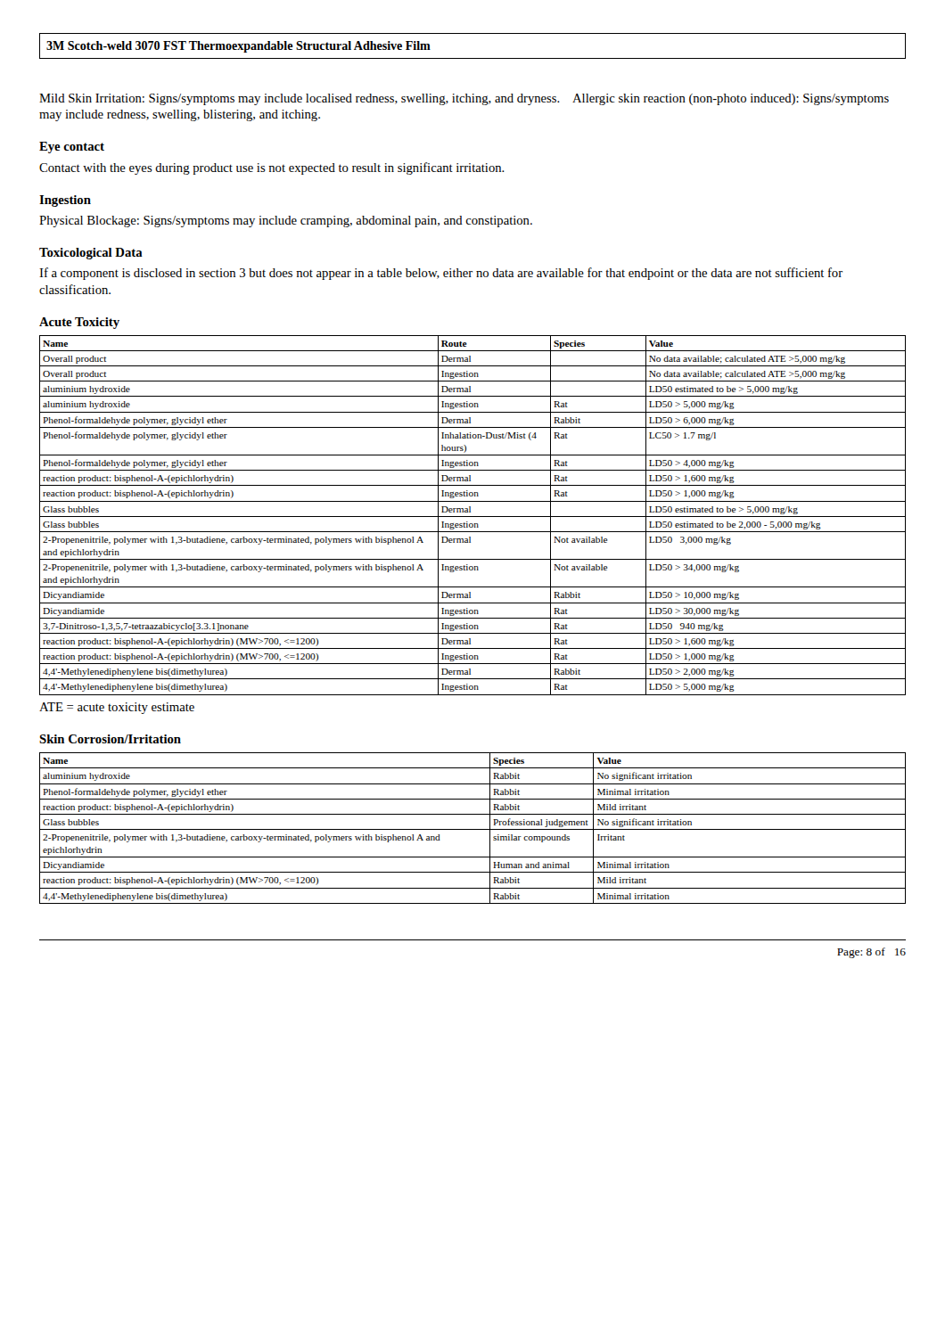3M Scotch-weld 3070 FST Thermoexpandable Structural Adhesive Film
Mild Skin Irritation: Signs/symptoms may include localised redness, swelling, itching, and dryness. Allergic skin reaction (non-photo induced): Signs/symptoms may include redness, swelling, blistering, and itching.
Eye contact
Contact with the eyes during product use is not expected to result in significant irritation.
Ingestion
Physical Blockage: Signs/symptoms may include cramping, abdominal pain, and constipation.
Toxicological Data
If a component is disclosed in section 3 but does not appear in a table below, either no data are available for that endpoint or the data are not sufficient for classification.
Acute Toxicity
| Name | Route | Species | Value |
| --- | --- | --- | --- |
| Overall product | Dermal | | No data available; calculated ATE >5,000 mg/kg |
| Overall product | Ingestion | | No data available; calculated ATE >5,000 mg/kg |
| aluminium hydroxide | Dermal | | LD50 estimated to be > 5,000 mg/kg |
| aluminium hydroxide | Ingestion | Rat | LD50 > 5,000 mg/kg |
| Phenol-formaldehyde polymer, glycidyl ether | Dermal | Rabbit | LD50 > 6,000 mg/kg |
| Phenol-formaldehyde polymer, glycidyl ether | Inhalation-Dust/Mist (4 hours) | Rat | LC50 > 1.7 mg/l |
| Phenol-formaldehyde polymer, glycidyl ether | Ingestion | Rat | LD50 > 4,000 mg/kg |
| reaction product: bisphenol-A-(epichlorhydrin) | Dermal | Rat | LD50 > 1,600 mg/kg |
| reaction product: bisphenol-A-(epichlorhydrin) | Ingestion | Rat | LD50 > 1,000 mg/kg |
| Glass bubbles | Dermal | | LD50 estimated to be > 5,000 mg/kg |
| Glass bubbles | Ingestion | | LD50 estimated to be 2,000 - 5,000 mg/kg |
| 2-Propenenitrile, polymer with 1,3-butadiene, carboxy-terminated, polymers with bisphenol A and epichlorhydrin | Dermal | Not available | LD50 3,000 mg/kg |
| 2-Propenenitrile, polymer with 1,3-butadiene, carboxy-terminated, polymers with bisphenol A and epichlorhydrin | Ingestion | Not available | LD50 > 34,000 mg/kg |
| Dicyandiamide | Dermal | Rabbit | LD50 > 10,000 mg/kg |
| Dicyandiamide | Ingestion | Rat | LD50 > 30,000 mg/kg |
| 3,7-Dinitroso-1,3,5,7-tetraazabicyclo[3.3.1]nonane | Ingestion | Rat | LD50 940 mg/kg |
| reaction product: bisphenol-A-(epichlorhydrin) (MW>700, <=1200) | Dermal | Rat | LD50 > 1,600 mg/kg |
| reaction product: bisphenol-A-(epichlorhydrin) (MW>700, <=1200) | Ingestion | Rat | LD50 > 1,000 mg/kg |
| 4,4'-Methylenediphenylene bis(dimethylurea) | Dermal | Rabbit | LD50 > 2,000 mg/kg |
| 4,4'-Methylenediphenylene bis(dimethylurea) | Ingestion | Rat | LD50 > 5,000 mg/kg |
ATE = acute toxicity estimate
Skin Corrosion/Irritation
| Name | Species | Value |
| --- | --- | --- |
| aluminium hydroxide | Rabbit | No significant irritation |
| Phenol-formaldehyde polymer, glycidyl ether | Rabbit | Minimal irritation |
| reaction product: bisphenol-A-(epichlorhydrin) | Rabbit | Mild irritant |
| Glass bubbles | Professional judgement | No significant irritation |
| 2-Propenenitrile, polymer with 1,3-butadiene, carboxy-terminated, polymers with bisphenol A and epichlorhydrin | similar compounds | Irritant |
| Dicyandiamide | Human and animal | Minimal irritation |
| reaction product: bisphenol-A-(epichlorhydrin) (MW>700, <=1200) | Rabbit | Mild irritant |
| 4,4'-Methylenediphenylene bis(dimethylurea) | Rabbit | Minimal irritation |
Page: 8 of 16